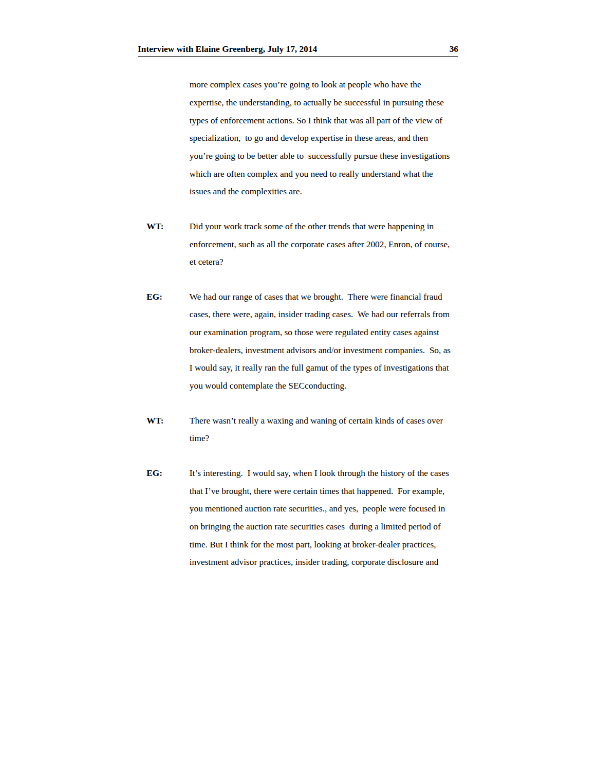Interview with Elaine Greenberg, July 17, 2014 36
more complex cases you’re going to look at people who have the expertise, the understanding, to actually be successful in pursuing these types of enforcement actions. So I think that was all part of the view of specialization, to go and develop expertise in these areas, and then you’re going to be better able to successfully pursue these investigations which are often complex and you need to really understand what the issues and the complexities are.
WT:
Did your work track some of the other trends that were happening in enforcement, such as all the corporate cases after 2002, Enron, of course, et cetera?
EG:
We had our range of cases that we brought. There were financial fraud cases, there were, again, insider trading cases. We had our referrals from our examination program, so those were regulated entity cases against broker-dealers, investment advisors and/or investment companies. So, as I would say, it really ran the full gamut of the types of investigations that you would contemplate the SECconducting.
WT:
There wasn’t really a waxing and waning of certain kinds of cases over time?
EG:
It’s interesting. I would say, when I look through the history of the cases that I’ve brought, there were certain times that happened. For example, you mentioned auction rate securities., and yes, people were focused in on bringing the auction rate securities cases during a limited period of time. But I think for the most part, looking at broker-dealer practices, investment advisor practices, insider trading, corporate disclosure and